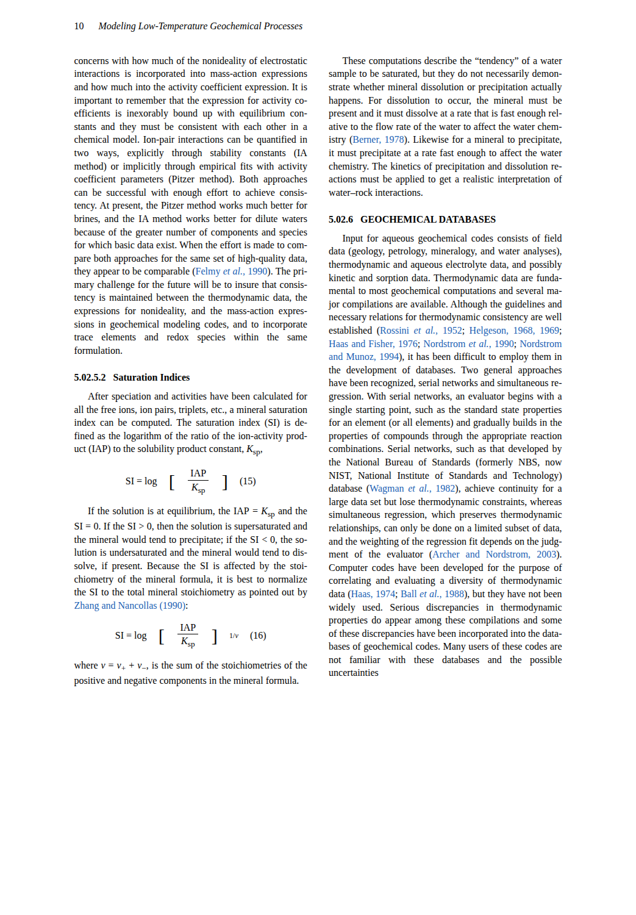10 Modeling Low-Temperature Geochemical Processes
concerns with how much of the nonideality of electrostatic interactions is incorporated into mass-action expressions and how much into the activity coefficient expression. It is important to remember that the expression for activity coefficients is inexorably bound up with equilibrium constants and they must be consistent with each other in a chemical model. Ion-pair interactions can be quantified in two ways, explicitly through stability constants (IA method) or implicitly through empirical fits with activity coefficient parameters (Pitzer method). Both approaches can be successful with enough effort to achieve consistency. At present, the Pitzer method works much better for brines, and the IA method works better for dilute waters because of the greater number of components and species for which basic data exist. When the effort is made to compare both approaches for the same set of high-quality data, they appear to be comparable (Felmy et al., 1990). The primary challenge for the future will be to insure that consistency is maintained between the thermodynamic data, the expressions for nonideality, and the mass-action expressions in geochemical modeling codes, and to incorporate trace elements and redox species within the same formulation.
5.02.5.2 Saturation Indices
After speciation and activities have been calculated for all the free ions, ion pairs, triplets, etc., a mineral saturation index can be computed. The saturation index (SI) is defined as the logarithm of the ratio of the ion-activity product (IAP) to the solubility product constant, Ksp,
SI = log [ IAP Ksp ] (15)
If the solution is at equilibrium, the IAP = Ksp and the SI = 0. If the SI > 0, then the solution is supersaturated and the mineral would tend to precipitate; if the SI < 0, the solution is undersaturated and the mineral would tend to dissolve, if present. Because the SI is affected by the stoichiometry of the mineral formula, it is best to normalize the SI to the total mineral stoichiometry as pointed out by Zhang and Nancollas (1990):
SI = log [ IAP Ksp ] 1/v (16)
where v = v+ + v−, is the sum of the stoichiometries of the positive and negative components in the mineral formula.
These computations describe the “tendency” of a water sample to be saturated, but they do not necessarily demonstrate whether mineral dissolution or precipitation actually happens. For dissolution to occur, the mineral must be present and it must dissolve at a rate that is fast enough relative to the flow rate of the water to affect the water chemistry (Berner, 1978). Likewise for a mineral to precipitate, it must precipitate at a rate fast enough to affect the water chemistry. The kinetics of precipitation and dissolution reactions must be applied to get a realistic interpretation of water–rock interactions.
5.02.6 GEOCHEMICAL DATABASES
Input for aqueous geochemical codes consists of field data (geology, petrology, mineralogy, and water analyses), thermodynamic and aqueous electrolyte data, and possibly kinetic and sorption data. Thermodynamic data are fundamental to most geochemical computations and several major compilations are available. Although the guidelines and necessary relations for thermodynamic consistency are well established (Rossini et al., 1952; Helgeson, 1968, 1969; Haas and Fisher, 1976; Nordstrom et al., 1990; Nordstrom and Munoz, 1994), it has been difficult to employ them in the development of databases. Two general approaches have been recognized, serial networks and simultaneous regression. With serial networks, an evaluator begins with a single starting point, such as the standard state properties for an element (or all elements) and gradually builds in the properties of compounds through the appropriate reaction combinations. Serial networks, such as that developed by the National Bureau of Standards (formerly NBS, now NIST, National Institute of Standards and Technology) database (Wagman et al., 1982), achieve continuity for a large data set but lose thermodynamic constraints, whereas simultaneous regression, which preserves thermodynamic relationships, can only be done on a limited subset of data, and the weighting of the regression fit depends on the judgment of the evaluator (Archer and Nordstrom, 2003). Computer codes have been developed for the purpose of correlating and evaluating a diversity of thermodynamic data (Haas, 1974; Ball et al., 1988), but they have not been widely used. Serious discrepancies in thermodynamic properties do appear among these compilations and some of these discrepancies have been incorporated into the databases of geochemical codes. Many users of these codes are not familiar with these databases and the possible uncertainties